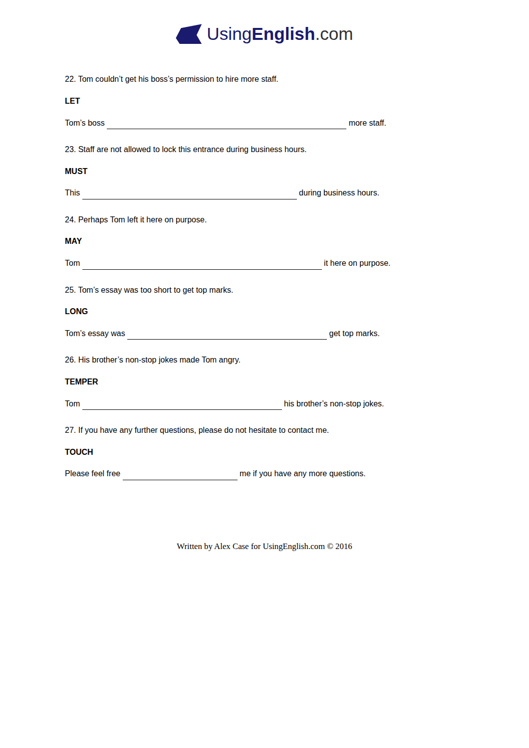Using English.com
Tom couldn’t get his boss’s permission to hire more staff.
LET
Tom’s boss more staff.
Staff are not allowed to lock this entrance during business hours.
MUST
This during business hours.
Perhaps Tom left it here on purpose.
MAY
Tom it here on purpose.
Tom’s essay was too short to get top marks.
LONG
Tom’s essay was get top marks.
His brother’s non-stop jokes made Tom angry.
TEMPER
Tom his brother’s non-stop jokes.
If you have any further questions, please do not hesitate to contact me.
TOUCH
Please feel free me if you have any more questions.
Written by Alex Case for UsingEnglish.com © 2016